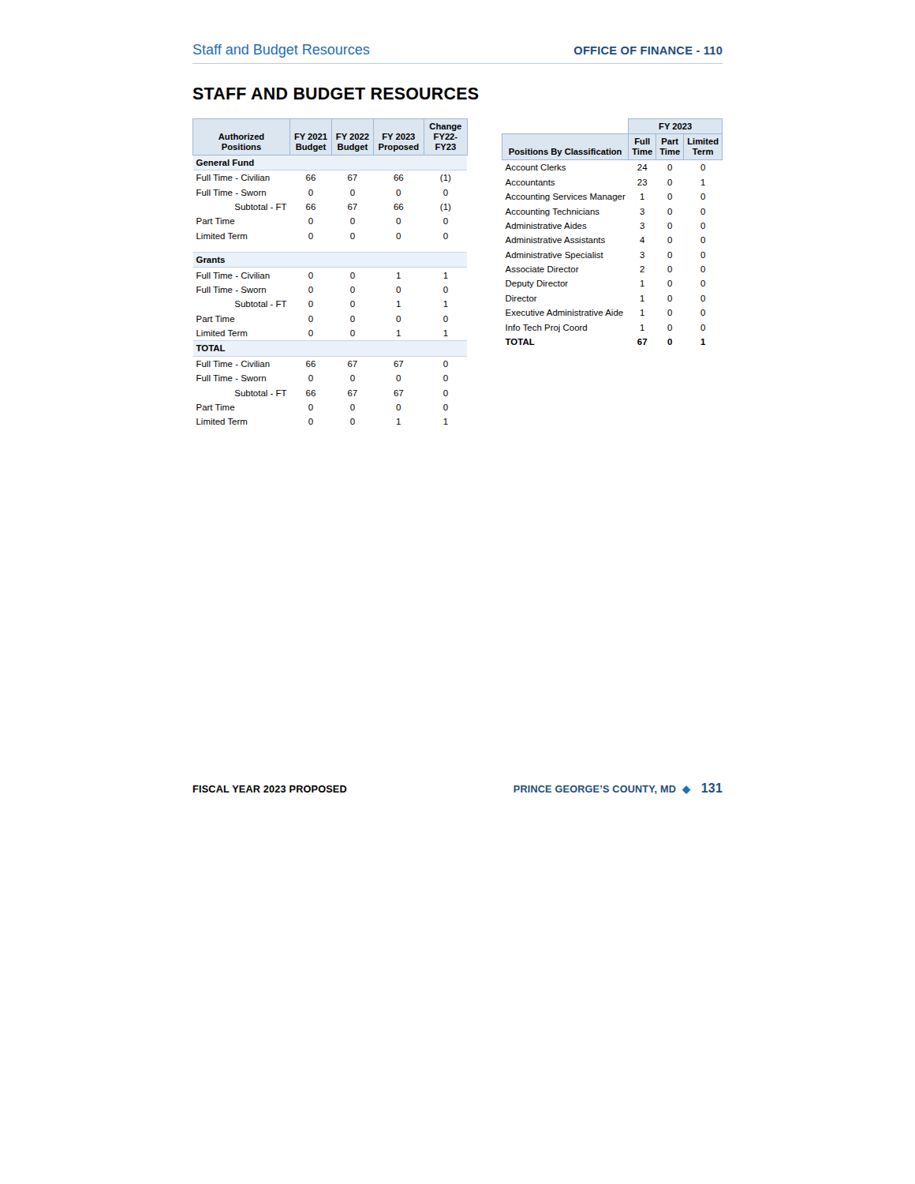Staff and Budget Resources
OFFICE OF FINANCE - 110
STAFF AND BUDGET RESOURCES
| Authorized Positions | FY 2021 Budget | FY 2022 Budget | FY 2023 Proposed | Change FY22-FY23 |
| --- | --- | --- | --- | --- |
| General Fund |
| Full Time - Civilian | 66 | 67 | 66 | (1) |
| Full Time - Sworn | 0 | 0 | 0 | 0 |
| Subtotal - FT | 66 | 67 | 66 | (1) |
| Part Time | 0 | 0 | 0 | 0 |
| Limited Term | 0 | 0 | 0 | 0 |
| Grants |
| Full Time - Civilian | 0 | 0 | 1 | 1 |
| Full Time - Sworn | 0 | 0 | 0 | 0 |
| Subtotal - FT | 0 | 0 | 1 | 1 |
| Part Time | 0 | 0 | 0 | 0 |
| Limited Term | 0 | 0 | 1 | 1 |
| TOTAL |
| Full Time - Civilian | 66 | 67 | 67 | 0 |
| Full Time - Sworn | 0 | 0 | 0 | 0 |
| Subtotal - FT | 66 | 67 | 67 | 0 |
| Part Time | 0 | 0 | 0 | 0 |
| Limited Term | 0 | 0 | 1 | 1 |
| | FY 2023 |
| --- | --- |
| Positions By Classification | Full Time | Part Time | Limited Term |
| Account Clerks | 24 | 0 | 0 |
| Accountants | 23 | 0 | 1 |
| Accounting Services Manager | 1 | 0 | 0 |
| Accounting Technicians | 3 | 0 | 0 |
| Administrative Aides | 3 | 0 | 0 |
| Administrative Assistants | 4 | 0 | 0 |
| Administrative Specialist | 3 | 0 | 0 |
| Associate Director | 2 | 0 | 0 |
| Deputy Director | 1 | 0 | 0 |
| Director | 1 | 0 | 0 |
| Executive Administrative Aide | 1 | 0 | 0 |
| Info Tech Proj Coord | 1 | 0 | 0 |
| TOTAL | 67 | 0 | 1 |
FISCAL YEAR 2023 PROPOSED
PRINCE GEORGE’S COUNTY, MD ◆ 131